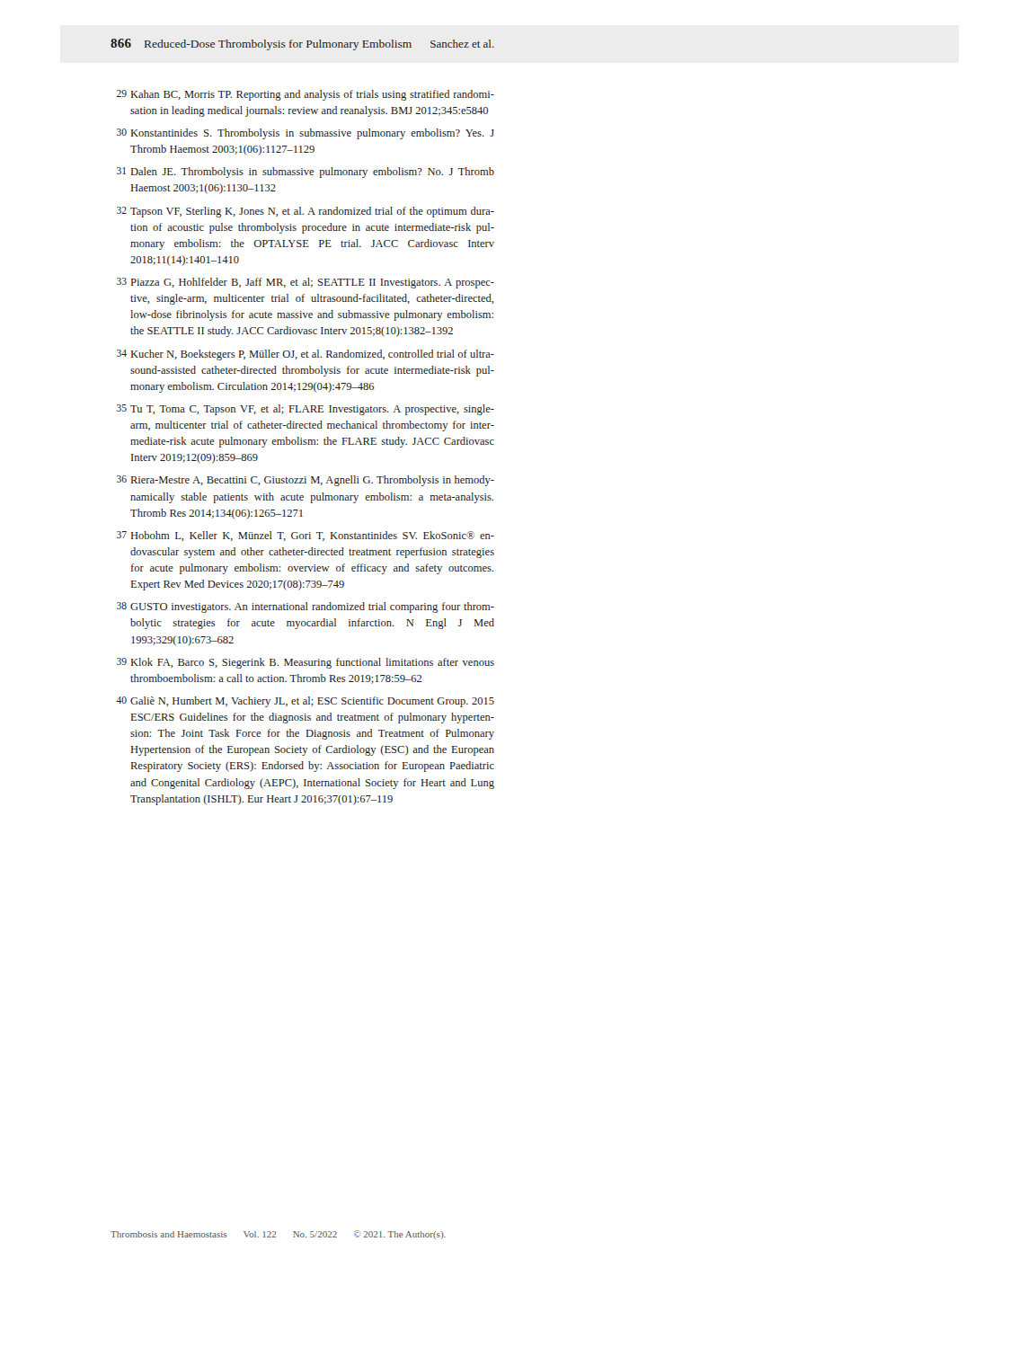866 Reduced-Dose Thrombolysis for Pulmonary Embolism Sanchez et al.
29 Kahan BC, Morris TP. Reporting and analysis of trials using stratified randomisation in leading medical journals: review and reanalysis. BMJ 2012;345:e5840
30 Konstantinides S. Thrombolysis in submassive pulmonary embolism? Yes. J Thromb Haemost 2003;1(06):1127–1129
31 Dalen JE. Thrombolysis in submassive pulmonary embolism? No. J Thromb Haemost 2003;1(06):1130–1132
32 Tapson VF, Sterling K, Jones N, et al. A randomized trial of the optimum duration of acoustic pulse thrombolysis procedure in acute intermediate-risk pulmonary embolism: the OPTALYSE PE trial. JACC Cardiovasc Interv 2018;11(14):1401–1410
33 Piazza G, Hohlfelder B, Jaff MR, et al; SEATTLE II Investigators. A prospective, single-arm, multicenter trial of ultrasound-facilitated, catheter-directed, low-dose fibrinolysis for acute massive and submassive pulmonary embolism: the SEATTLE II study. JACC Cardiovasc Interv 2015;8(10):1382–1392
34 Kucher N, Boekstegers P, Müller OJ, et al. Randomized, controlled trial of ultrasound-assisted catheter-directed thrombolysis for acute intermediate-risk pulmonary embolism. Circulation 2014;129(04):479–486
35 Tu T, Toma C, Tapson VF, et al; FLARE Investigators. A prospective, single-arm, multicenter trial of catheter-directed mechanical thrombectomy for intermediate-risk acute pulmonary embolism: the FLARE study. JACC Cardiovasc Interv 2019;12(09):859–869
36 Riera-Mestre A, Becattini C, Giustozzi M, Agnelli G. Thrombolysis in hemodynamically stable patients with acute pulmonary embolism: a meta-analysis. Thromb Res 2014;134(06):1265–1271
37 Hobohm L, Keller K, Münzel T, Gori T, Konstantinides SV. EkoSonic® endovascular system and other catheter-directed treatment reperfusion strategies for acute pulmonary embolism: overview of efficacy and safety outcomes. Expert Rev Med Devices 2020;17(08):739–749
38 GUSTO investigators. An international randomized trial comparing four thrombolytic strategies for acute myocardial infarction. N Engl J Med 1993;329(10):673–682
39 Klok FA, Barco S, Siegerink B. Measuring functional limitations after venous thromboembolism: a call to action. Thromb Res 2019;178:59–62
40 Galiè N, Humbert M, Vachiery JL, et al; ESC Scientific Document Group. 2015 ESC/ERS Guidelines for the diagnosis and treatment of pulmonary hypertension: The Joint Task Force for the Diagnosis and Treatment of Pulmonary Hypertension of the European Society of Cardiology (ESC) and the European Respiratory Society (ERS): Endorsed by: Association for European Paediatric and Congenital Cardiology (AEPC), International Society for Heart and Lung Transplantation (ISHLT). Eur Heart J 2016;37(01):67–119
Thrombosis and Haemostasis Vol. 122 No. 5/2022 © 2021. The Author(s).